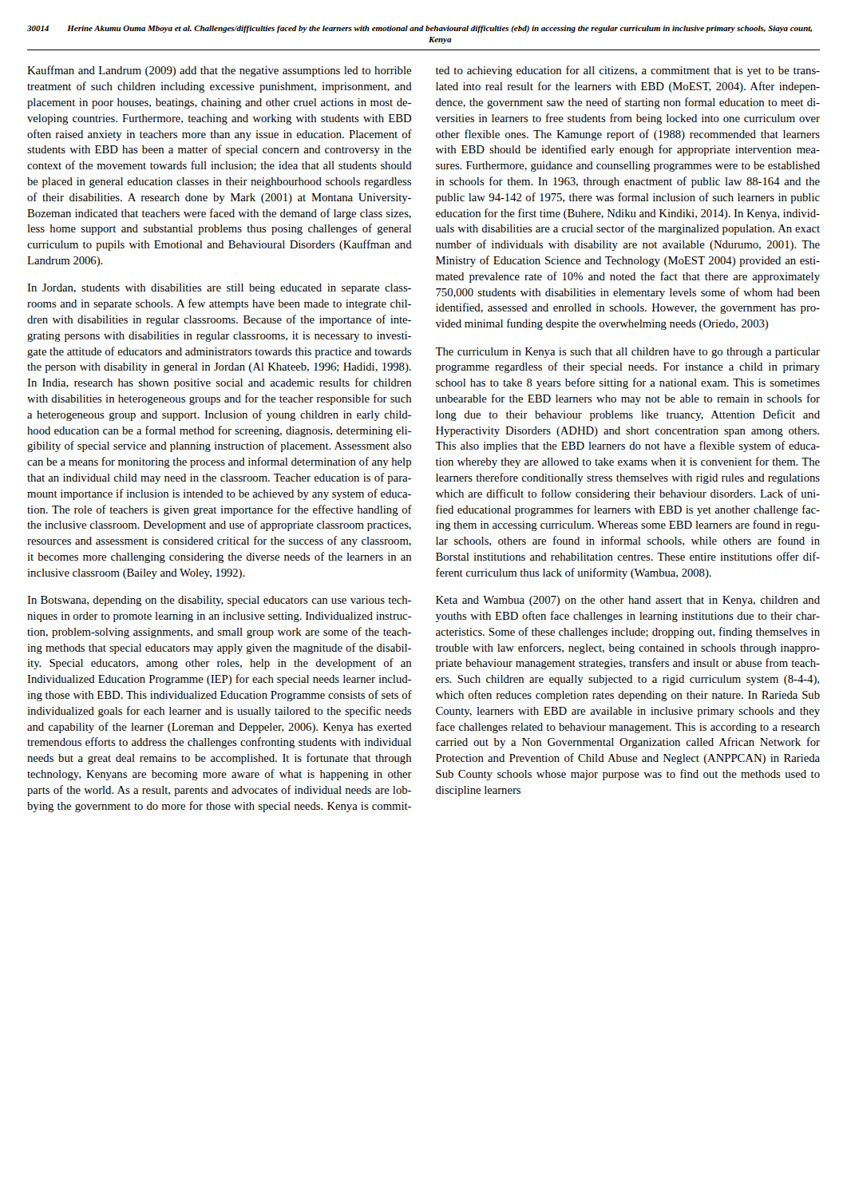30014 Herine Akumu Ouma Mboya et al. Challenges/difficulties faced by the learners with emotional and behavioural difficulties (ebd) in accessing the regular curriculum in inclusive primary schools, Siaya count, Kenya
Kauffman and Landrum (2009) add that the negative assumptions led to horrible treatment of such children including excessive punishment, imprisonment, and placement in poor houses, beatings, chaining and other cruel actions in most developing countries. Furthermore, teaching and working with students with EBD often raised anxiety in teachers more than any issue in education. Placement of students with EBD has been a matter of special concern and controversy in the context of the movement towards full inclusion; the idea that all students should be placed in general education classes in their neighbourhood schools regardless of their disabilities. A research done by Mark (2001) at Montana University-Bozeman indicated that teachers were faced with the demand of large class sizes, less home support and substantial problems thus posing challenges of general curriculum to pupils with Emotional and Behavioural Disorders (Kauffman and Landrum 2006).
In Jordan, students with disabilities are still being educated in separate classrooms and in separate schools. A few attempts have been made to integrate children with disabilities in regular classrooms. Because of the importance of integrating persons with disabilities in regular classrooms, it is necessary to investigate the attitude of educators and administrators towards this practice and towards the person with disability in general in Jordan (Al Khateeb, 1996; Hadidi, 1998). In India, research has shown positive social and academic results for children with disabilities in heterogeneous groups and for the teacher responsible for such a heterogeneous group and support. Inclusion of young children in early childhood education can be a formal method for screening, diagnosis, determining eligibility of special service and planning instruction of placement. Assessment also can be a means for monitoring the process and informal determination of any help that an individual child may need in the classroom. Teacher education is of paramount importance if inclusion is intended to be achieved by any system of education. The role of teachers is given great importance for the effective handling of the inclusive classroom. Development and use of appropriate classroom practices, resources and assessment is considered critical for the success of any classroom, it becomes more challenging considering the diverse needs of the learners in an inclusive classroom (Bailey and Woley, 1992).
In Botswana, depending on the disability, special educators can use various techniques in order to promote learning in an inclusive setting. Individualized instruction, problem-solving assignments, and small group work are some of the teaching methods that special educators may apply given the magnitude of the disability. Special educators, among other roles, help in the development of an Individualized Education Programme (IEP) for each special needs learner including those with EBD. This individualized Education Programme consists of sets of individualized goals for each learner and is usually tailored to the specific needs and capability of the learner (Loreman and Deppeler, 2006). Kenya has exerted tremendous efforts to address the challenges confronting students with individual needs but a great deal remains to be accomplished. It is fortunate that through technology, Kenyans are becoming more aware of what is happening in other parts of the world. As a result, parents and advocates of individual needs are lobbying the government to do more for those with special needs. Kenya is committed to achieving education for all citizens, a commitment that is yet to be translated into real result for the learners with EBD (MoEST, 2004). After independence, the government saw the need of starting non formal education to meet diversities in learners to free students from being locked into one curriculum over other flexible ones. The Kamunge report of (1988) recommended that learners with EBD should be identified early enough for appropriate intervention measures. Furthermore, guidance and counselling programmes were to be established in schools for them. In 1963, through enactment of public law 88-164 and the public law 94-142 of 1975, there was formal inclusion of such learners in public education for the first time (Buhere, Ndiku and Kindiki, 2014). In Kenya, individuals with disabilities are a crucial sector of the marginalized population. An exact number of individuals with disability are not available (Ndurumo, 2001). The Ministry of Education Science and Technology (MoEST 2004) provided an estimated prevalence rate of 10% and noted the fact that there are approximately 750,000 students with disabilities in elementary levels some of whom had been identified, assessed and enrolled in schools. However, the government has provided minimal funding despite the overwhelming needs (Oriedo, 2003)
The curriculum in Kenya is such that all children have to go through a particular programme regardless of their special needs. For instance a child in primary school has to take 8 years before sitting for a national exam. This is sometimes unbearable for the EBD learners who may not be able to remain in schools for long due to their behaviour problems like truancy, Attention Deficit and Hyperactivity Disorders (ADHD) and short concentration span among others. This also implies that the EBD learners do not have a flexible system of education whereby they are allowed to take exams when it is convenient for them. The learners therefore conditionally stress themselves with rigid rules and regulations which are difficult to follow considering their behaviour disorders. Lack of unified educational programmes for learners with EBD is yet another challenge facing them in accessing curriculum. Whereas some EBD learners are found in regular schools, others are found in informal schools, while others are found in Borstal institutions and rehabilitation centres. These entire institutions offer different curriculum thus lack of uniformity (Wambua, 2008).
Keta and Wambua (2007) on the other hand assert that in Kenya, children and youths with EBD often face challenges in learning institutions due to their characteristics. Some of these challenges include; dropping out, finding themselves in trouble with law enforcers, neglect, being contained in schools through inappropriate behaviour management strategies, transfers and insult or abuse from teachers. Such children are equally subjected to a rigid curriculum system (8-4-4), which often reduces completion rates depending on their nature. In Rarieda Sub County, learners with EBD are available in inclusive primary schools and they face challenges related to behaviour management. This is according to a research carried out by a Non Governmental Organization called African Network for Protection and Prevention of Child Abuse and Neglect (ANPPCAN) in Rarieda Sub County schools whose major purpose was to find out the methods used to discipline learners